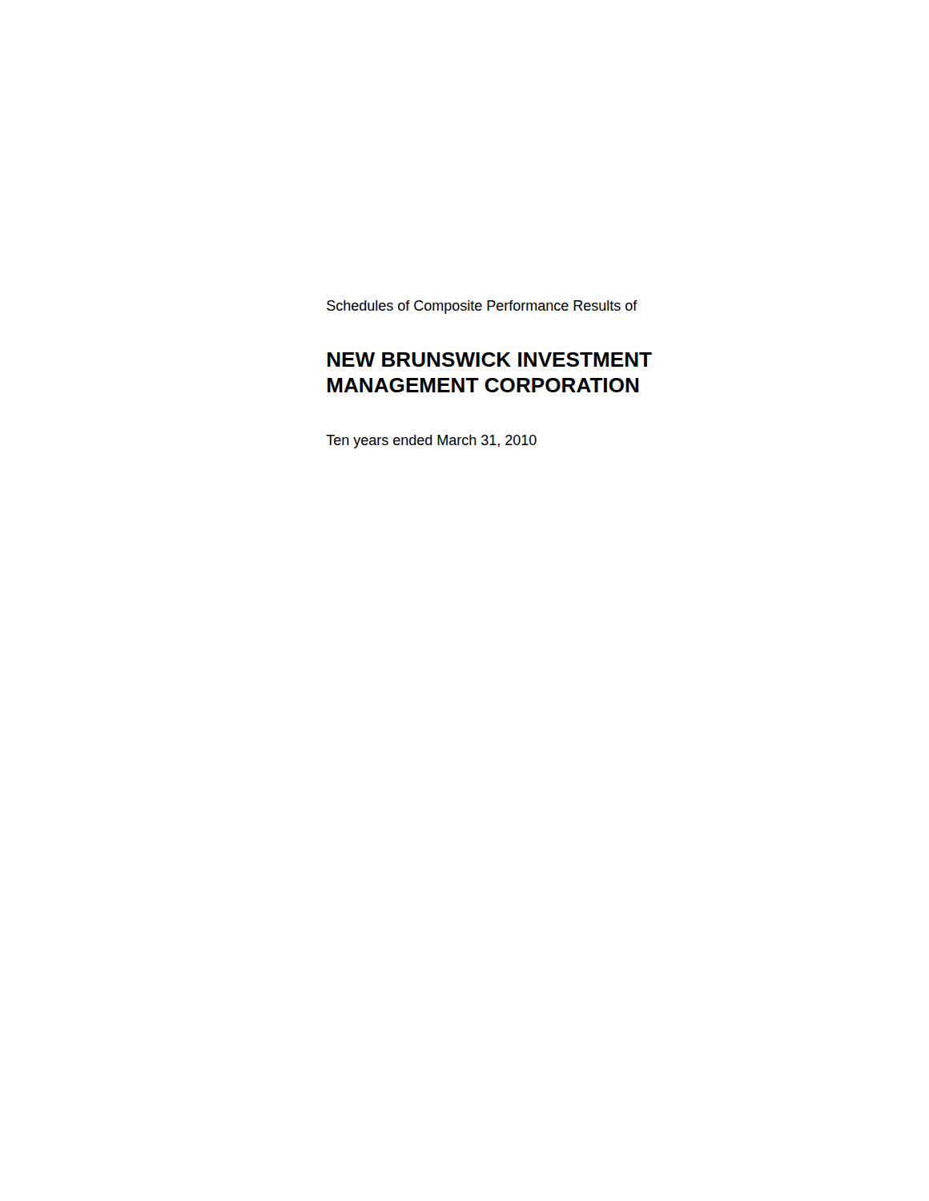Schedules of Composite Performance Results of
NEW BRUNSWICK INVESTMENT
MANAGEMENT CORPORATION
Ten years ended March 31, 2010